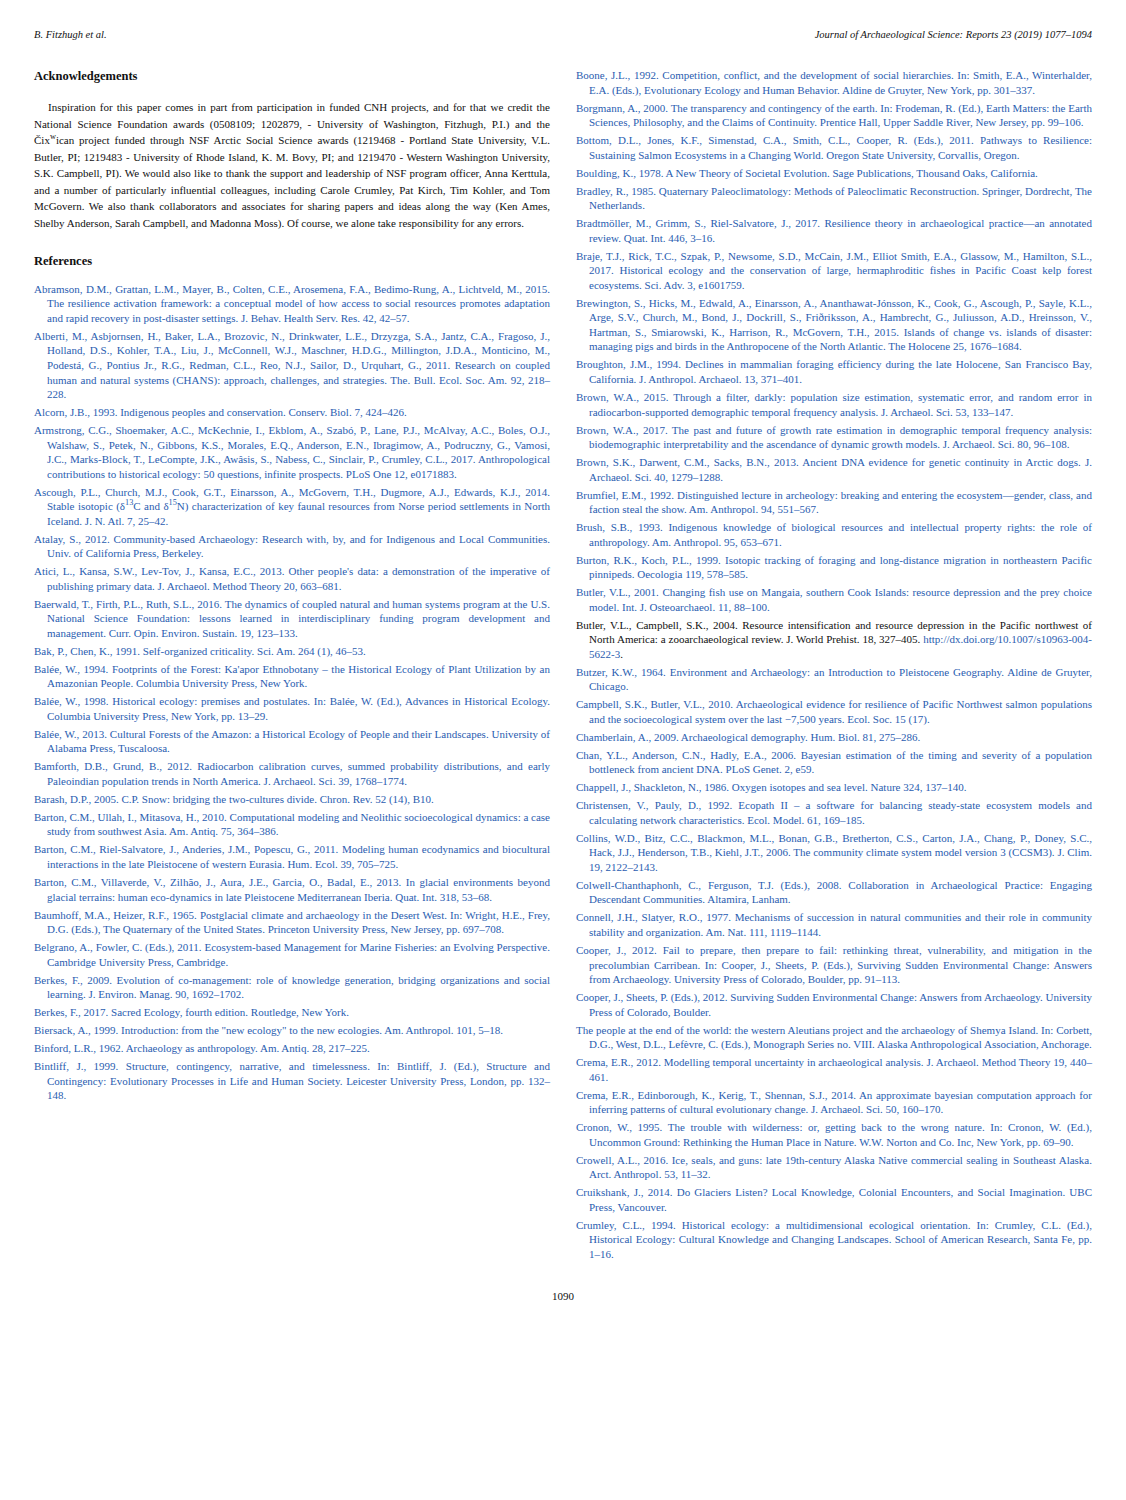B. Fitzhugh et al.
Journal of Archaeological Science: Reports 23 (2019) 1077–1094
Acknowledgements
Inspiration for this paper comes in part from participation in funded CNH projects, and for that we credit the National Science Foundation awards (0508109; 1202879, - University of Washington, Fitzhugh, P.I.) and the Čixwican project funded through NSF Arctic Social Science awards (1219468 - Portland State University, V.L. Butler, PI; 1219483 - University of Rhode Island, K. M. Bovy, PI; and 1219470 - Western Washington University, S.K. Campbell, PI). We would also like to thank the support and leadership of NSF program officer, Anna Kerttula, and a number of particularly influential colleagues, including Carole Crumley, Pat Kirch, Tim Kohler, and Tom McGovern. We also thank collaborators and associates for sharing papers and ideas along the way (Ken Ames, Shelby Anderson, Sarah Campbell, and Madonna Moss). Of course, we alone take responsibility for any errors.
References
Abramson, D.M., Grattan, L.M., Mayer, B., Colten, C.E., Arosemena, F.A., Bedimo-Rung, A., Lichtveld, M., 2015. The resilience activation framework: a conceptual model of how access to social resources promotes adaptation and rapid recovery in post-disaster settings. J. Behav. Health Serv. Res. 42, 42–57.
Alberti, M., Asbjornsen, H., Baker, L.A., Brozovic, N., Drinkwater, L.E., Drzyzga, S.A., Jantz, C.A., Fragoso, J., Holland, D.S., Kohler, T.A., Liu, J., McConnell, W.J., Maschner, H.D.G., Millington, J.D.A., Monticino, M., Podestá, G., Pontius Jr., R.G., Redman, C.L., Reo, N.J., Sailor, D., Urquhart, G., 2011. Research on coupled human and natural systems (CHANS): approach, challenges, and strategies. The. Bull. Ecol. Soc. Am. 92, 218–228.
Alcorn, J.B., 1993. Indigenous peoples and conservation. Conserv. Biol. 7, 424–426.
Armstrong, C.G., Shoemaker, A.C., McKechnie, I., Ekblom, A., Szabó, P., Lane, P.J., McAlvay, A.C., Boles, O.J., Walshaw, S., Petek, N., Gibbons, K.S., Morales, E.Q., Anderson, E.N., Ibragimow, A., Podruczny, G., Vamosi, J.C., Marks-Block, T., LeCompte, J.K., Awâsis, S., Nabess, C., Sinclair, P., Crumley, C.L., 2017. Anthropological contributions to historical ecology: 50 questions, infinite prospects. PLoS One 12, e0171883.
Ascough, P.L., Church, M.J., Cook, G.T., Einarsson, A., McGovern, T.H., Dugmore, A.J., Edwards, K.J., 2014. Stable isotopic (δ13C and δ15N) characterization of key faunal resources from Norse period settlements in North Iceland. J. N. Atl. 7, 25–42.
Atalay, S., 2012. Community-based Archaeology: Research with, by, and for Indigenous and Local Communities. Univ. of California Press, Berkeley.
Atici, L., Kansa, S.W., Lev-Tov, J., Kansa, E.C., 2013. Other people's data: a demonstration of the imperative of publishing primary data. J. Archaeol. Method Theory 20, 663–681.
Baerwald, T., Firth, P.L., Ruth, S.L., 2016. The dynamics of coupled natural and human systems program at the U.S. National Science Foundation: lessons learned in interdisciplinary funding program development and management. Curr. Opin. Environ. Sustain. 19, 123–133.
Bak, P., Chen, K., 1991. Self-organized criticality. Sci. Am. 264 (1), 46–53.
Balée, W., 1994. Footprints of the Forest: Ka'apor Ethnobotany – the Historical Ecology of Plant Utilization by an Amazonian People. Columbia University Press, New York.
Balée, W., 1998. Historical ecology: premises and postulates. In: Balée, W. (Ed.), Advances in Historical Ecology. Columbia University Press, New York, pp. 13–29.
Balée, W., 2013. Cultural Forests of the Amazon: a Historical Ecology of People and their Landscapes. University of Alabama Press, Tuscaloosa.
Bamforth, D.B., Grund, B., 2012. Radiocarbon calibration curves, summed probability distributions, and early Paleoindian population trends in North America. J. Archaeol. Sci. 39, 1768–1774.
Barash, D.P., 2005. C.P. Snow: bridging the two-cultures divide. Chron. Rev. 52 (14), B10.
Barton, C.M., Ullah, I., Mitasova, H., 2010. Computational modeling and Neolithic socioecological dynamics: a case study from southwest Asia. Am. Antiq. 75, 364–386.
Barton, C.M., Riel-Salvatore, J., Anderies, J.M., Popescu, G., 2011. Modeling human ecodynamics and biocultural interactions in the late Pleistocene of western Eurasia. Hum. Ecol. 39, 705–725.
Barton, C.M., Villaverde, V., Zilhão, J., Aura, J.E., Garcia, O., Badal, E., 2013. In glacial environments beyond glacial terrains: human eco-dynamics in late Pleistocene Mediterranean Iberia. Quat. Int. 318, 53–68.
Baumhoff, M.A., Heizer, R.F., 1965. Postglacial climate and archaeology in the Desert West. In: Wright, H.E., Frey, D.G. (Eds.), The Quaternary of the United States. Princeton University Press, New Jersey, pp. 697–708.
Belgrano, A., Fowler, C. (Eds.), 2011. Ecosystem-based Management for Marine Fisheries: an Evolving Perspective. Cambridge University Press, Cambridge.
Berkes, F., 2009. Evolution of co-management: role of knowledge generation, bridging organizations and social learning. J. Environ. Manag. 90, 1692–1702.
Berkes, F., 2017. Sacred Ecology, fourth edition. Routledge, New York.
Biersack, A., 1999. Introduction: from the "new ecology" to the new ecologies. Am. Anthropol. 101, 5–18.
Binford, L.R., 1962. Archaeology as anthropology. Am. Antiq. 28, 217–225.
Bintliff, J., 1999. Structure, contingency, narrative, and timelessness. In: Bintliff, J. (Ed.), Structure and Contingency: Evolutionary Processes in Life and Human Society. Leicester University Press, London, pp. 132–148.
Boone, J.L., 1992. Competition, conflict, and the development of social hierarchies. In: Smith, E.A., Winterhalder, E.A. (Eds.), Evolutionary Ecology and Human Behavior. Aldine de Gruyter, New York, pp. 301–337.
Borgmann, A., 2000. The transparency and contingency of the earth. In: Frodeman, R. (Ed.), Earth Matters: the Earth Sciences, Philosophy, and the Claims of Continuity. Prentice Hall, Upper Saddle River, New Jersey, pp. 99–106.
Bottom, D.L., Jones, K.F., Simenstad, C.A., Smith, C.L., Cooper, R. (Eds.), 2011. Pathways to Resilience: Sustaining Salmon Ecosystems in a Changing World. Oregon State University, Corvallis, Oregon.
Boulding, K., 1978. A New Theory of Societal Evolution. Sage Publications, Thousand Oaks, California.
Bradley, R., 1985. Quaternary Paleoclimatology: Methods of Paleoclimatic Reconstruction. Springer, Dordrecht, The Netherlands.
Bradtmöller, M., Grimm, S., Riel-Salvatore, J., 2017. Resilience theory in archaeological practice—an annotated review. Quat. Int. 446, 3–16.
Braje, T.J., Rick, T.C., Szpak, P., Newsome, S.D., McCain, J.M., Elliot Smith, E.A., Glassow, M., Hamilton, S.L., 2017. Historical ecology and the conservation of large, hermaphroditic fishes in Pacific Coast kelp forest ecosystems. Sci. Adv. 3, e1601759.
Brewington, S., Hicks, M., Edwald, A., Einarsson, A., Ananthawat-Jónsson, K., Cook, G., Ascough, P., Sayle, K.L., Arge, S.V., Church, M., Bond, J., Dockrill, S., Friðriksson, A., Hambrecht, G., Juliusson, A.D., Hreinsson, V., Hartman, S., Smiarowski, K., Harrison, R., McGovern, T.H., 2015. Islands of change vs. islands of disaster: managing pigs and birds in the Anthropocene of the North Atlantic. The Holocene 25, 1676–1684.
Broughton, J.M., 1994. Declines in mammalian foraging efficiency during the late Holocene, San Francisco Bay, California. J. Anthropol. Archaeol. 13, 371–401.
Brown, W.A., 2015. Through a filter, darkly: population size estimation, systematic error, and random error in radiocarbon-supported demographic temporal frequency analysis. J. Archaeol. Sci. 53, 133–147.
Brown, W.A., 2017. The past and future of growth rate estimation in demographic temporal frequency analysis: biodemographic interpretability and the ascendance of dynamic growth models. J. Archaeol. Sci. 80, 96–108.
Brown, S.K., Darwent, C.M., Sacks, B.N., 2013. Ancient DNA evidence for genetic continuity in Arctic dogs. J. Archaeol. Sci. 40, 1279–1288.
Brumfiel, E.M., 1992. Distinguished lecture in archeology: breaking and entering the ecosystem—gender, class, and faction steal the show. Am. Anthropol. 94, 551–567.
Brush, S.B., 1993. Indigenous knowledge of biological resources and intellectual property rights: the role of anthropology. Am. Anthropol. 95, 653–671.
Burton, R.K., Koch, P.L., 1999. Isotopic tracking of foraging and long-distance migration in northeastern Pacific pinnipeds. Oecologia 119, 578–585.
Butler, V.L., 2001. Changing fish use on Mangaia, southern Cook Islands: resource depression and the prey choice model. Int. J. Osteoarchaeol. 11, 88–100.
Butler, V.L., Campbell, S.K., 2004. Resource intensification and resource depression in the Pacific northwest of North America: a zooarchaeological review. J. World Prehist. 18, 327–405. http://dx.doi.org/10.1007/s10963-004-5622-3.
Butzer, K.W., 1964. Environment and Archaeology: an Introduction to Pleistocene Geography. Aldine de Gruyter, Chicago.
Campbell, S.K., Butler, V.L., 2010. Archaeological evidence for resilience of Pacific Northwest salmon populations and the socioecological system over the last −7,500 years. Ecol. Soc. 15 (17).
Chamberlain, A., 2009. Archaeological demography. Hum. Biol. 81, 275–286.
Chan, Y.L., Anderson, C.N., Hadly, E.A., 2006. Bayesian estimation of the timing and severity of a population bottleneck from ancient DNA. PLoS Genet. 2, e59.
Chappell, J., Shackleton, N., 1986. Oxygen isotopes and sea level. Nature 324, 137–140.
Christensen, V., Pauly, D., 1992. Ecopath II – a software for balancing steady-state ecosystem models and calculating network characteristics. Ecol. Model. 61, 169–185.
Collins, W.D., Bitz, C.C., Blackmon, M.L., Bonan, G.B., Bretherton, C.S., Carton, J.A., Chang, P., Doney, S.C., Hack, J.J., Henderson, T.B., Kiehl, J.T., 2006. The community climate system model version 3 (CCSM3). J. Clim. 19, 2122–2143.
Colwell-Chanthaphonh, C., Ferguson, T.J. (Eds.), 2008. Collaboration in Archaeological Practice: Engaging Descendant Communities. Altamira, Lanham.
Connell, J.H., Slatyer, R.O., 1977. Mechanisms of succession in natural communities and their role in community stability and organization. Am. Nat. 111, 1119–1144.
Cooper, J., 2012. Fail to prepare, then prepare to fail: rethinking threat, vulnerability, and mitigation in the precolumbian Carribean. In: Cooper, J., Sheets, P. (Eds.), Surviving Sudden Environmental Change: Answers from Archaeology. University Press of Colorado, Boulder, pp. 91–113.
Cooper, J., Sheets, P. (Eds.), 2012. Surviving Sudden Environmental Change: Answers from Archaeology. University Press of Colorado, Boulder.
The people at the end of the world: the western Aleutians project and the archaeology of Shemya Island. In: Corbett, D.G., West, D.L., Lefèvre, C. (Eds.), Monograph Series no. VIII. Alaska Anthropological Association, Anchorage.
Crema, E.R., 2012. Modelling temporal uncertainty in archaeological analysis. J. Archaeol. Method Theory 19, 440–461.
Crema, E.R., Edinborough, K., Kerig, T., Shennan, S.J., 2014. An approximate bayesian computation approach for inferring patterns of cultural evolutionary change. J. Archaeol. Sci. 50, 160–170.
Cronon, W., 1995. The trouble with wilderness: or, getting back to the wrong nature. In: Cronon, W. (Ed.), Uncommon Ground: Rethinking the Human Place in Nature. W.W. Norton and Co. Inc, New York, pp. 69–90.
Crowell, A.L., 2016. Ice, seals, and guns: late 19th-century Alaska Native commercial sealing in Southeast Alaska. Arct. Anthropol. 53, 11–32.
Cruikshank, J., 2014. Do Glaciers Listen? Local Knowledge, Colonial Encounters, and Social Imagination. UBC Press, Vancouver.
Crumley, C.L., 1994. Historical ecology: a multidimensional ecological orientation. In: Crumley, C.L. (Ed.), Historical Ecology: Cultural Knowledge and Changing Landscapes. School of American Research, Santa Fe, pp. 1–16.
1090